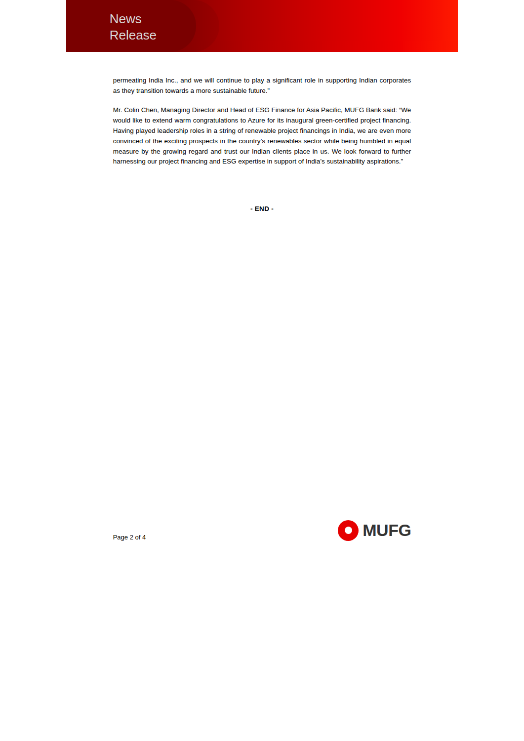News
Release
permeating India Inc., and we will continue to play a significant role in supporting Indian corporates as they transition towards a more sustainable future.”
Mr. Colin Chen, Managing Director and Head of ESG Finance for Asia Pacific, MUFG Bank said: “We would like to extend warm congratulations to Azure for its inaugural green-certified project financing. Having played leadership roles in a string of renewable project financings in India, we are even more convinced of the exciting prospects in the country’s renewables sector while being humbled in equal measure by the growing regard and trust our Indian clients place in us. We look forward to further harnessing our project financing and ESG expertise in support of India’s sustainability aspirations.”
- END -
Page 2 of 4
MUFG